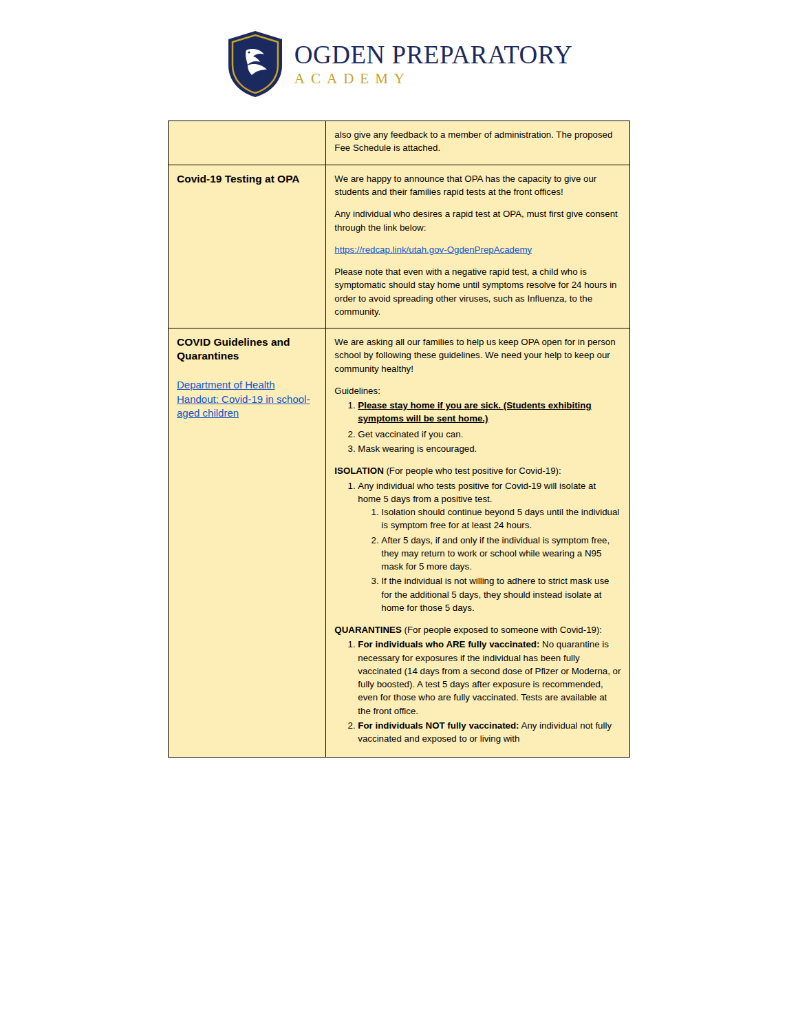OGDEN PREPARATORY
ACADEMY
| | also give any feedback to a member of administration. The proposed Fee Schedule is attached. |
| Covid-19 Testing at OPA | We are happy to announce that OPA has the capacity to give our students and their families rapid tests at the front offices! Any individual who desires a rapid test at OPA, must first give consent through the link below: https://redcap.link/utah.gov-OgdenPrepAcademy Please note that even with a negative rapid test, a child who is symptomatic should stay home until symptoms resolve for 24 hours in order to avoid spreading other viruses, such as Influenza, to the community. |
| COVID Guidelines and Quarantines Department of Health Handout: Covid-19 in school-aged children | We are asking all our families to help us keep OPA open for in person school by following these guidelines. We need your help to keep our community healthy! Guidelines: Please stay home if you are sick. (Students exhibiting symptoms will be sent home.) Get vaccinated if you can. Mask wearing is encouraged. ISOLATION (For people who test positive for Covid-19): Any individual who tests positive for Covid-19 will isolate at home 5 days from a positive test. Isolation should continue beyond 5 days until the individual is symptom free for at least 24 hours. After 5 days, if and only if the individual is symptom free, they may return to work or school while wearing a N95 mask for 5 more days. If the individual is not willing to adhere to strict mask use for the additional 5 days, they should instead isolate at home for those 5 days. QUARANTINES (For people exposed to someone with Covid-19): For individuals who ARE fully vaccinated: No quarantine is necessary for exposures if the individual has been fully vaccinated (14 days from a second dose of Pfizer or Moderna, or fully boosted). A test 5 days after exposure is recommended, even for those who are fully vaccinated. Tests are available at the front office. For individuals NOT fully vaccinated: Any individual not fully vaccinated and exposed to or living with |